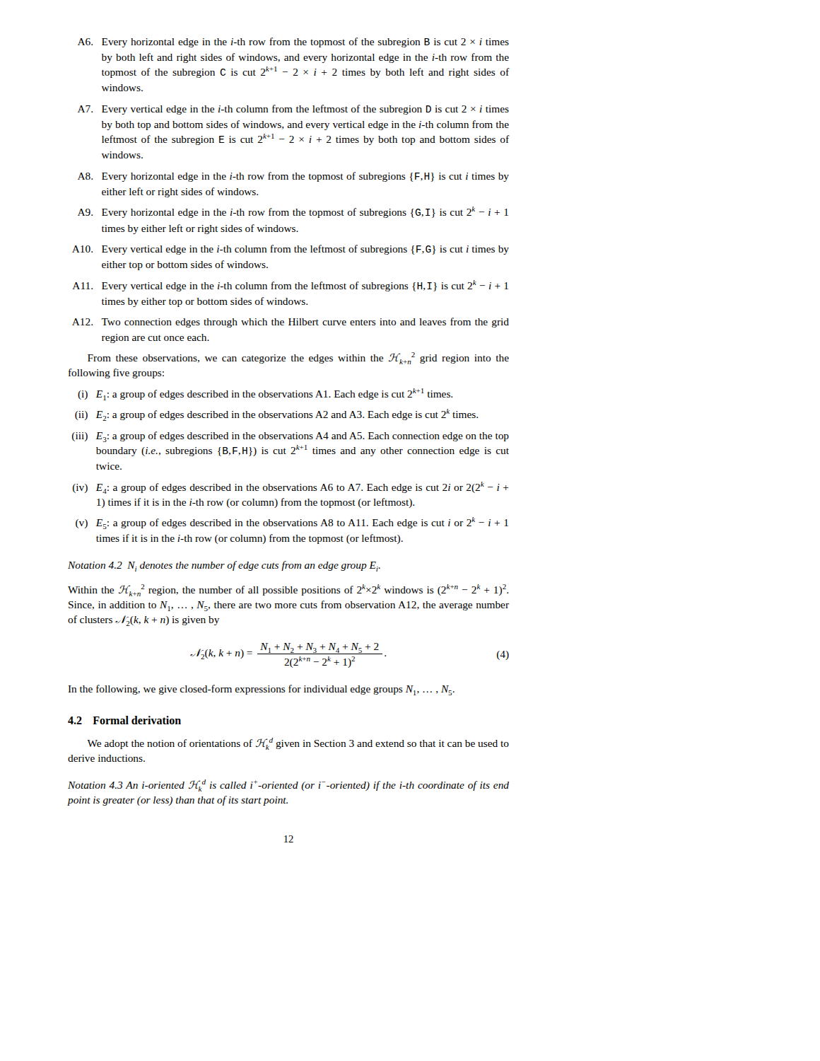A6. Every horizontal edge in the i-th row from the topmost of the subregion B is cut 2 × i times by both left and right sides of windows, and every horizontal edge in the i-th row from the topmost of the subregion C is cut 2k+1 − 2 × i + 2 times by both left and right sides of windows.
A7. Every vertical edge in the i-th column from the leftmost of the subregion D is cut 2 × i times by both top and bottom sides of windows, and every vertical edge in the i-th column from the leftmost of the subregion E is cut 2k+1 − 2 × i + 2 times by both top and bottom sides of windows.
A8. Every horizontal edge in the i-th row from the topmost of subregions {F, H} is cut i times by either left or right sides of windows.
A9. Every horizontal edge in the i-th row from the topmost of subregions {G, I} is cut 2k − i + 1 times by either left or right sides of windows.
A10. Every vertical edge in the i-th column from the leftmost of subregions {F, G} is cut i times by either top or bottom sides of windows.
A11. Every vertical edge in the i-th column from the leftmost of subregions {H, I} is cut 2k − i + 1 times by either top or bottom sides of windows.
A12. Two connection edges through which the Hilbert curve enters into and leaves from the grid region are cut once each.
From these observations, we can categorize the edges within the ℋ k+n2 grid region into the following five groups:
(i) E1: a group of edges described in the observations A1. Each edge is cut 2k+1 times.
(ii) E2: a group of edges described in the observations A2 and A3. Each edge is cut 2k times.
(iii) E3: a group of edges described in the observations A4 and A5. Each connection edge on the top boundary (i.e., subregions {B, F, H}) is cut 2k+1 times and any other connection edge is cut twice.
(iv) E4: a group of edges described in the observations A6 to A7. Each edge is cut 2i or 2(2k − i + 1) times if it is in the i-th row (or column) from the topmost (or leftmost).
(v) E5: a group of edges described in the observations A8 to A11. Each edge is cut i or 2k − i + 1 times if it is in the i-th row (or column) from the topmost (or leftmost).
Notation 4.2 Ni denotes the number of edge cuts from an edge group Ei.
Within the ℋ k+n2 region, the number of all possible positions of 2k×2k windows is (2k+n − 2k + 1)2. Since, in addition to N1, … , N5, there are two more cuts from observation A12, the average number of clusters 𝒩2(k, k + n) is given by
𝒩2(k, k + n) = N1 + N2 + N3 + N4 + N5 + 2 2(2k+n − 2k + 1)2 .
(4)
In the following, we give closed-form expressions for individual edge groups N1, … , N5.
4.2 Formal derivation
We adopt the notion of orientations of ℋkd given in Section 3 and extend so that it can be used to derive inductions.
Notation 4.3 An i-oriented ℋkd is called i+-oriented (or i−-oriented) if the i-th coordinate of its end point is greater (or less) than that of its start point.
12